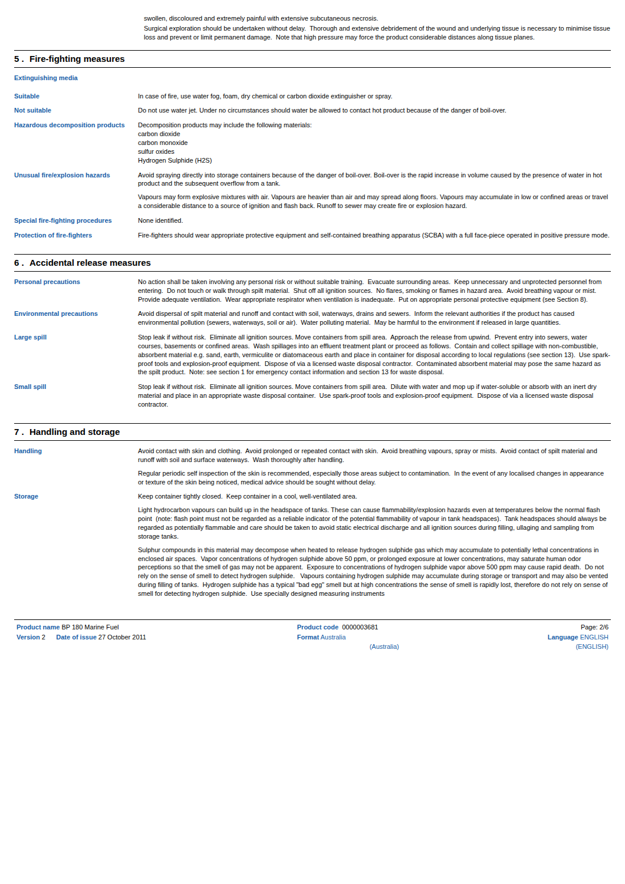swollen, discoloured and extremely painful with extensive subcutaneous necrosis.
Surgical exploration should be undertaken without delay. Thorough and extensive debridement of the wound and underlying tissue is necessary to minimise tissue loss and prevent or limit permanent damage. Note that high pressure may force the product considerable distances along tissue planes.
5 . Fire-fighting measures
| Extinguishing media |
| Suitable | In case of fire, use water fog, foam, dry chemical or carbon dioxide extinguisher or spray. |
| Not suitable | Do not use water jet. Under no circumstances should water be allowed to contact hot product because of the danger of boil-over. |
| Hazardous decomposition products | Decomposition products may include the following materials: carbon dioxide carbon monoxide sulfur oxides Hydrogen Sulphide (H2S) |
| Unusual fire/explosion hazards | Avoid spraying directly into storage containers because of the danger of boil-over. Boil-over is the rapid increase in volume caused by the presence of water in hot product and the subsequent overflow from a tank. Vapours may form explosive mixtures with air. Vapours are heavier than air and may spread along floors. Vapours may accumulate in low or confined areas or travel a considerable distance to a source of ignition and flash back. Runoff to sewer may create fire or explosion hazard. |
| Special fire-fighting procedures | None identified. |
| Protection of fire-fighters | Fire-fighters should wear appropriate protective equipment and self-contained breathing apparatus (SCBA) with a full face-piece operated in positive pressure mode. |
6 . Accidental release measures
| Personal precautions | No action shall be taken involving any personal risk or without suitable training. Evacuate surrounding areas. Keep unnecessary and unprotected personnel from entering. Do not touch or walk through spilt material. Shut off all ignition sources. No flares, smoking or flames in hazard area. Avoid breathing vapour or mist. Provide adequate ventilation. Wear appropriate respirator when ventilation is inadequate. Put on appropriate personal protective equipment (see Section 8). |
| Environmental precautions | Avoid dispersal of spilt material and runoff and contact with soil, waterways, drains and sewers. Inform the relevant authorities if the product has caused environmental pollution (sewers, waterways, soil or air). Water polluting material. May be harmful to the environment if released in large quantities. |
| Large spill | Stop leak if without risk. Eliminate all ignition sources. Move containers from spill area. Approach the release from upwind. Prevent entry into sewers, water courses, basements or confined areas. Wash spillages into an effluent treatment plant or proceed as follows. Contain and collect spillage with non-combustible, absorbent material e.g. sand, earth, vermiculite or diatomaceous earth and place in container for disposal according to local regulations (see section 13). Use spark-proof tools and explosion-proof equipment. Dispose of via a licensed waste disposal contractor. Contaminated absorbent material may pose the same hazard as the spilt product. Note: see section 1 for emergency contact information and section 13 for waste disposal. |
| Small spill | Stop leak if without risk. Eliminate all ignition sources. Move containers from spill area. Dilute with water and mop up if water-soluble or absorb with an inert dry material and place in an appropriate waste disposal container. Use spark-proof tools and explosion-proof equipment. Dispose of via a licensed waste disposal contractor. |
7 . Handling and storage
| Handling | Avoid contact with skin and clothing. Avoid prolonged or repeated contact with skin. Avoid breathing vapours, spray or mists. Avoid contact of spilt material and runoff with soil and surface waterways. Wash thoroughly after handling. Regular periodic self inspection of the skin is recommended, especially those areas subject to contamination. In the event of any localised changes in appearance or texture of the skin being noticed, medical advice should be sought without delay. |
| Storage | Keep container tightly closed. Keep container in a cool, well-ventilated area. Light hydrocarbon vapours can build up in the headspace of tanks. These can cause flammability/explosion hazards even at temperatures below the normal flash point (note: flash point must not be regarded as a reliable indicator of the potential flammability of vapour in tank headspaces). Tank headspaces should always be regarded as potentially flammable and care should be taken to avoid static electrical discharge and all ignition sources during filling, ullaging and sampling from storage tanks. Sulphur compounds in this material may decompose when heated to release hydrogen sulphide gas which may accumulate to potentially lethal concentrations in enclosed air spaces. Vapor concentrations of hydrogen sulphide above 50 ppm, or prolonged exposure at lower concentrations, may saturate human odor perceptions so that the smell of gas may not be apparent. Exposure to concentrations of hydrogen sulphide vapor above 500 ppm may cause rapid death. Do not rely on the sense of smell to detect hydrogen sulphide. Vapours containing hydrogen sulphide may accumulate during storage or transport and may also be vented during filling of tanks. Hydrogen sulphide has a typical "bad egg" smell but at high concentrations the sense of smell is rapidly lost, therefore do not rely on sense of smell for detecting hydrogen sulphide. Use specially designed measuring instruments |
| Product name BP 180 Marine Fuel | Product code 0000003681 | Page: 2/6 |
| Version 2 Date of issue 27 October 2011 | Format Australia | Language ENGLISH |
| | (Australia) | (ENGLISH) |